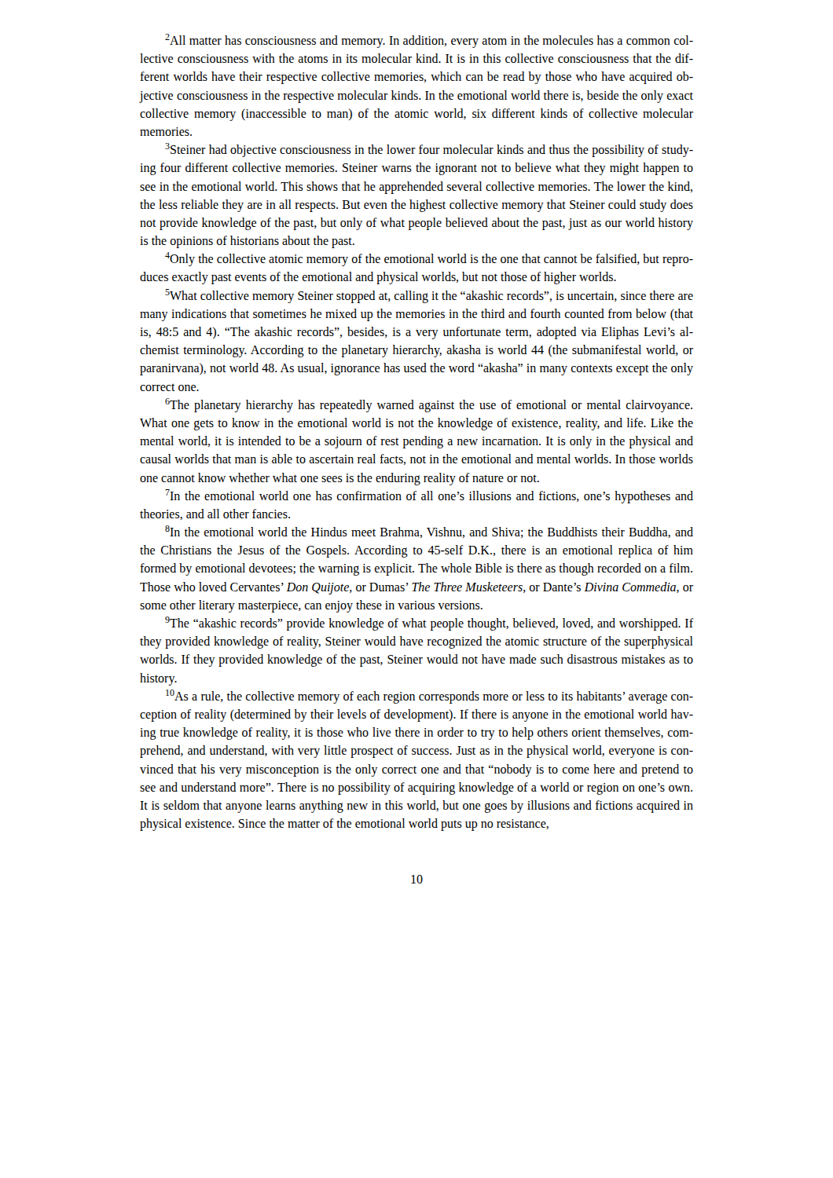2All matter has consciousness and memory. In addition, every atom in the molecules has a common collective consciousness with the atoms in its molecular kind. It is in this collective consciousness that the different worlds have their respective collective memories, which can be read by those who have acquired objective consciousness in the respective molecular kinds. In the emotional world there is, beside the only exact collective memory (inaccessible to man) of the atomic world, six different kinds of collective molecular memories.
3Steiner had objective consciousness in the lower four molecular kinds and thus the possibility of studying four different collective memories. Steiner warns the ignorant not to believe what they might happen to see in the emotional world. This shows that he apprehended several collective memories. The lower the kind, the less reliable they are in all respects. But even the highest collective memory that Steiner could study does not provide knowledge of the past, but only of what people believed about the past, just as our world history is the opinions of historians about the past.
4Only the collective atomic memory of the emotional world is the one that cannot be falsified, but reproduces exactly past events of the emotional and physical worlds, but not those of higher worlds.
5What collective memory Steiner stopped at, calling it the “akashic records”, is uncertain, since there are many indications that sometimes he mixed up the memories in the third and fourth counted from below (that is, 48:5 and 4). “The akashic records”, besides, is a very unfortunate term, adopted via Eliphas Levi’s alchemist terminology. According to the planetary hierarchy, akasha is world 44 (the submanifestal world, or paranirvana), not world 48. As usual, ignorance has used the word “akasha” in many contexts except the only correct one.
6The planetary hierarchy has repeatedly warned against the use of emotional or mental clairvoyance. What one gets to know in the emotional world is not the knowledge of existence, reality, and life. Like the mental world, it is intended to be a sojourn of rest pending a new incarnation. It is only in the physical and causal worlds that man is able to ascertain real facts, not in the emotional and mental worlds. In those worlds one cannot know whether what one sees is the enduring reality of nature or not.
7In the emotional world one has confirmation of all one’s illusions and fictions, one’s hypotheses and theories, and all other fancies.
8In the emotional world the Hindus meet Brahma, Vishnu, and Shiva; the Buddhists their Buddha, and the Christians the Jesus of the Gospels. According to 45-self D.K., there is an emotional replica of him formed by emotional devotees; the warning is explicit. The whole Bible is there as though recorded on a film. Those who loved Cervantes’ Don Quijote, or Dumas’ The Three Musketeers, or Dante’s Divina Commedia, or some other literary masterpiece, can enjoy these in various versions.
9The “akashic records” provide knowledge of what people thought, believed, loved, and worshipped. If they provided knowledge of reality, Steiner would have recognized the atomic structure of the superphysical worlds. If they provided knowledge of the past, Steiner would not have made such disastrous mistakes as to history.
10As a rule, the collective memory of each region corresponds more or less to its habitants’ average conception of reality (determined by their levels of development). If there is anyone in the emotional world having true knowledge of reality, it is those who live there in order to try to help others orient themselves, comprehend, and understand, with very little prospect of success. Just as in the physical world, everyone is convinced that his very misconception is the only correct one and that “nobody is to come here and pretend to see and understand more”. There is no possibility of acquiring knowledge of a world or region on one’s own. It is seldom that anyone learns anything new in this world, but one goes by illusions and fictions acquired in physical existence. Since the matter of the emotional world puts up no resistance,
10